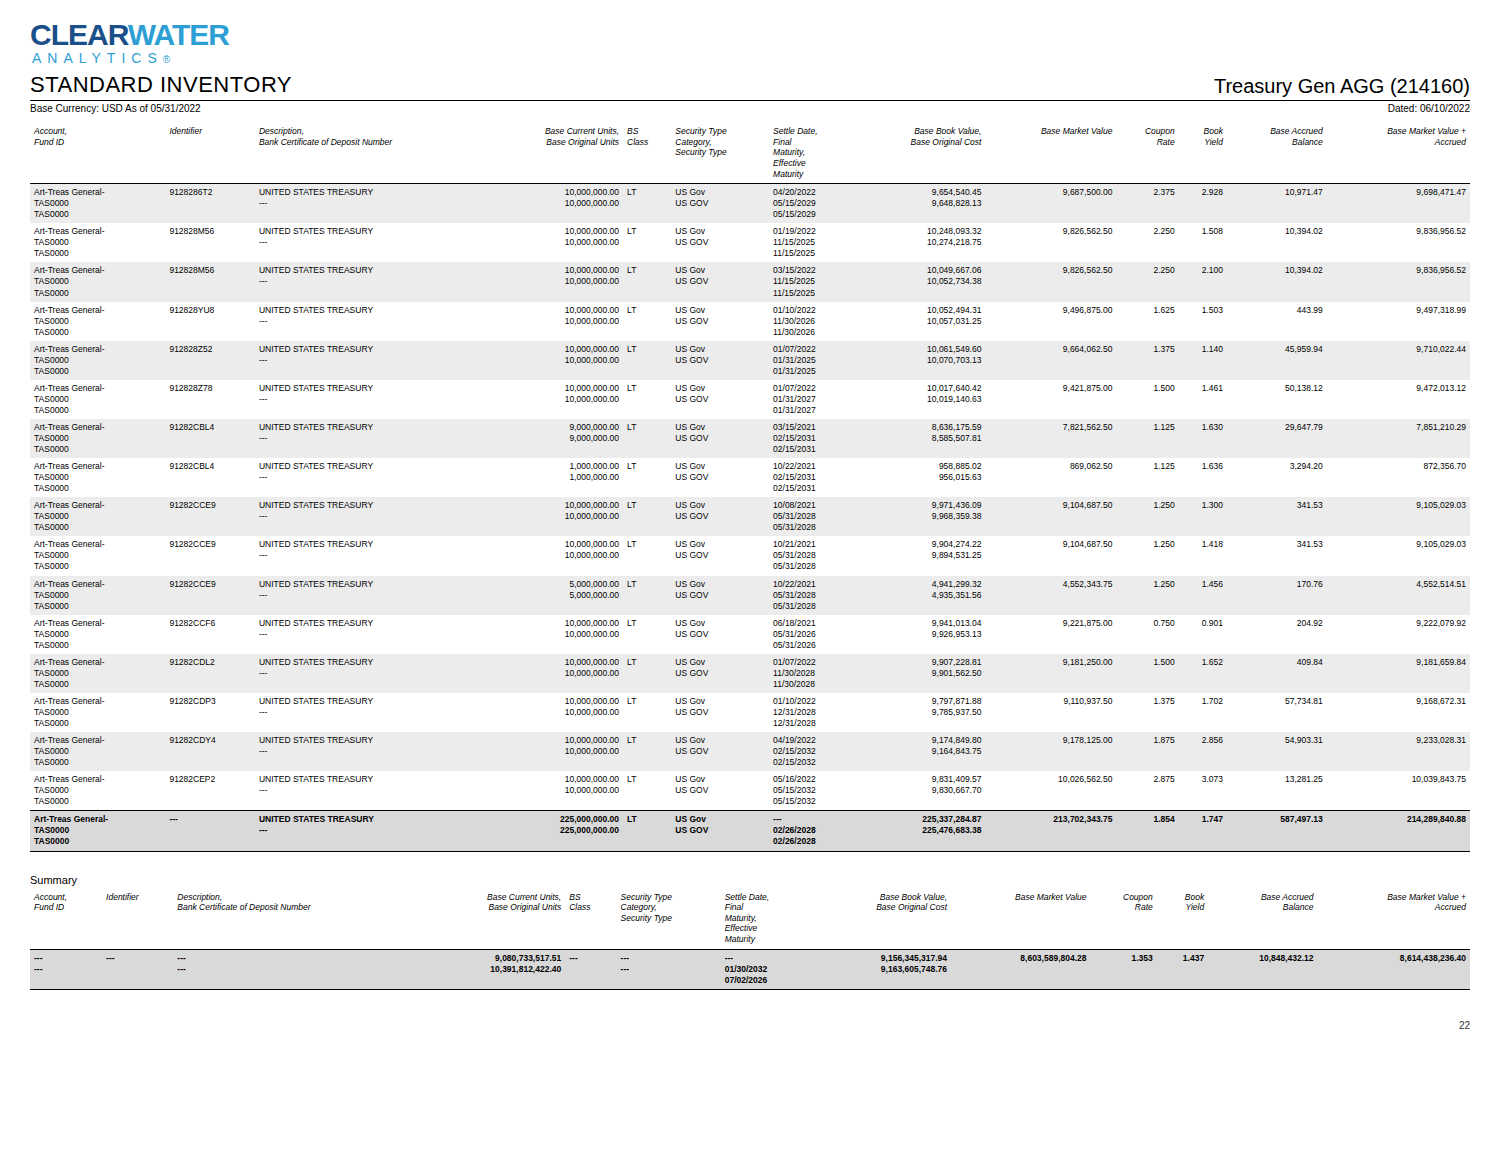CLEAR WATER
ANALYTICS®
STANDARD INVENTORY
Treasury Gen AGG (214160)
Base Currency: USD As of 05/31/2022
Dated: 06/10/2022
| Account, Fund ID | Identifier | Description, Bank Certificate of Deposit Number | Base Current Units, Base Original Units | BS Class | Security Type Category, Security Type | Settle Date, Final Maturity, Effective Maturity | Base Book Value, Base Original Cost | Base Market Value | Coupon Rate | Book Yield | Base Accrued Balance | Base Market Value + Accrued |
| --- | --- | --- | --- | --- | --- | --- | --- | --- | --- | --- | --- | --- |
| Art-Treas General- TAS0000 TAS0000 | 9128286T2 | UNITED STATES TREASURY --- | 10,000,000.00 10,000,000.00 | LT | US Gov US GOV | 04/20/2022 05/15/2029 05/15/2029 | 9,654,540.45 9,648,828.13 | 9,687,500.00 | 2.375 | 2.928 | 10,971.47 | 9,698,471.47 |
| Art-Treas General- TAS0000 TAS0000 | 912828M56 | UNITED STATES TREASURY --- | 10,000,000.00 10,000,000.00 | LT | US Gov US GOV | 01/19/2022 11/15/2025 11/15/2025 | 10,248,093.32 10,274,218.75 | 9,826,562.50 | 2.250 | 1.508 | 10,394.02 | 9,836,956.52 |
| Art-Treas General- TAS0000 TAS0000 | 912828M56 | UNITED STATES TREASURY --- | 10,000,000.00 10,000,000.00 | LT | US Gov US GOV | 03/15/2022 11/15/2025 11/15/2025 | 10,049,667.06 10,052,734.38 | 9,826,562.50 | 2.250 | 2.100 | 10,394.02 | 9,836,956.52 |
| Art-Treas General- TAS0000 TAS0000 | 912828YU8 | UNITED STATES TREASURY --- | 10,000,000.00 10,000,000.00 | LT | US Gov US GOV | 01/10/2022 11/30/2026 11/30/2026 | 10,052,494.31 10,057,031.25 | 9,496,875.00 | 1.625 | 1.503 | 443.99 | 9,497,318.99 |
| Art-Treas General- TAS0000 TAS0000 | 912828Z52 | UNITED STATES TREASURY --- | 10,000,000.00 10,000,000.00 | LT | US Gov US GOV | 01/07/2022 01/31/2025 01/31/2025 | 10,061,549.60 10,070,703.13 | 9,664,062.50 | 1.375 | 1.140 | 45,959.94 | 9,710,022.44 |
| Art-Treas General- TAS0000 TAS0000 | 912828Z78 | UNITED STATES TREASURY --- | 10,000,000.00 10,000,000.00 | LT | US Gov US GOV | 01/07/2022 01/31/2027 01/31/2027 | 10,017,640.42 10,019,140.63 | 9,421,875.00 | 1.500 | 1.461 | 50,138.12 | 9,472,013.12 |
| Art-Treas General- TAS0000 TAS0000 | 91282CBL4 | UNITED STATES TREASURY --- | 9,000,000.00 9,000,000.00 | LT | US Gov US GOV | 03/15/2021 02/15/2031 02/15/2031 | 8,636,175.59 8,585,507.81 | 7,821,562.50 | 1.125 | 1.630 | 29,647.79 | 7,851,210.29 |
| Art-Treas General- TAS0000 TAS0000 | 91282CBL4 | UNITED STATES TREASURY --- | 1,000,000.00 1,000,000.00 | LT | US Gov US GOV | 10/22/2021 02/15/2031 02/15/2031 | 958,885.02 956,015.63 | 869,062.50 | 1.125 | 1.636 | 3,294.20 | 872,356.70 |
| Art-Treas General- TAS0000 TAS0000 | 91282CCE9 | UNITED STATES TREASURY --- | 10,000,000.00 10,000,000.00 | LT | US Gov US GOV | 10/08/2021 05/31/2028 05/31/2028 | 9,971,436.09 9,968,359.38 | 9,104,687.50 | 1.250 | 1.300 | 341.53 | 9,105,029.03 |
| Art-Treas General- TAS0000 TAS0000 | 91282CCE9 | UNITED STATES TREASURY --- | 10,000,000.00 10,000,000.00 | LT | US Gov US GOV | 10/21/2021 05/31/2028 05/31/2028 | 9,904,274.22 9,894,531.25 | 9,104,687.50 | 1.250 | 1.418 | 341.53 | 9,105,029.03 |
| Art-Treas General- TAS0000 TAS0000 | 91282CCE9 | UNITED STATES TREASURY --- | 5,000,000.00 5,000,000.00 | LT | US Gov US GOV | 10/22/2021 05/31/2028 05/31/2028 | 4,941,299.32 4,935,351.56 | 4,552,343.75 | 1.250 | 1.456 | 170.76 | 4,552,514.51 |
| Art-Treas General- TAS0000 TAS0000 | 91282CCF6 | UNITED STATES TREASURY --- | 10,000,000.00 10,000,000.00 | LT | US Gov US GOV | 06/18/2021 05/31/2026 05/31/2026 | 9,941,013.04 9,926,953.13 | 9,221,875.00 | 0.750 | 0.901 | 204.92 | 9,222,079.92 |
| Art-Treas General- TAS0000 TAS0000 | 91282CDL2 | UNITED STATES TREASURY --- | 10,000,000.00 10,000,000.00 | LT | US Gov US GOV | 01/07/2022 11/30/2028 11/30/2028 | 9,907,228.81 9,901,562.50 | 9,181,250.00 | 1.500 | 1.652 | 409.84 | 9,181,659.84 |
| Art-Treas General- TAS0000 TAS0000 | 91282CDP3 | UNITED STATES TREASURY --- | 10,000,000.00 10,000,000.00 | LT | US Gov US GOV | 01/10/2022 12/31/2028 12/31/2028 | 9,797,871.88 9,785,937.50 | 9,110,937.50 | 1.375 | 1.702 | 57,734.81 | 9,168,672.31 |
| Art-Treas General- TAS0000 TAS0000 | 91282CDY4 | UNITED STATES TREASURY --- | 10,000,000.00 10,000,000.00 | LT | US Gov US GOV | 04/19/2022 02/15/2032 02/15/2032 | 9,174,849.80 9,164,843.75 | 9,178,125.00 | 1.875 | 2.856 | 54,903.31 | 9,233,028.31 |
| Art-Treas General- TAS0000 TAS0000 | 91282CEP2 | UNITED STATES TREASURY --- | 10,000,000.00 10,000,000.00 | LT | US Gov US GOV | 05/16/2022 05/15/2032 05/15/2032 | 9,831,409.57 9,830,667.70 | 10,026,562.50 | 2.875 | 3.073 | 13,281.25 | 10,039,843.75 |
| Art-Treas General- TAS0000 TAS0000 | --- | UNITED STATES TREASURY --- | 225,000,000.00 225,000,000.00 | LT | US Gov US GOV | --- 02/26/2028 02/26/2028 | 225,337,284.87 225,476,683.38 | 213,702,343.75 | 1.854 | 1.747 | 587,497.13 | 214,289,840.88 |
Summary
| Account, Fund ID | Identifier | Description, Bank Certificate of Deposit Number | Base Current Units, Base Original Units | BS Class | Security Type Category, Security Type | Settle Date, Final Maturity, Effective Maturity | Base Book Value, Base Original Cost | Base Market Value | Coupon Rate | Book Yield | Base Accrued Balance | Base Market Value + Accrued |
| --- | --- | --- | --- | --- | --- | --- | --- | --- | --- | --- | --- | --- |
| --- --- | --- | --- --- | 9,080,733,517.51 10,391,812,422.40 | --- | --- --- | --- 01/30/2032 07/02/2026 | 9,156,345,317.94 9,163,605,748.76 | 8,603,589,804.28 | 1.353 | 1.437 | 10,848,432.12 | 8,614,438,236.40 |
22